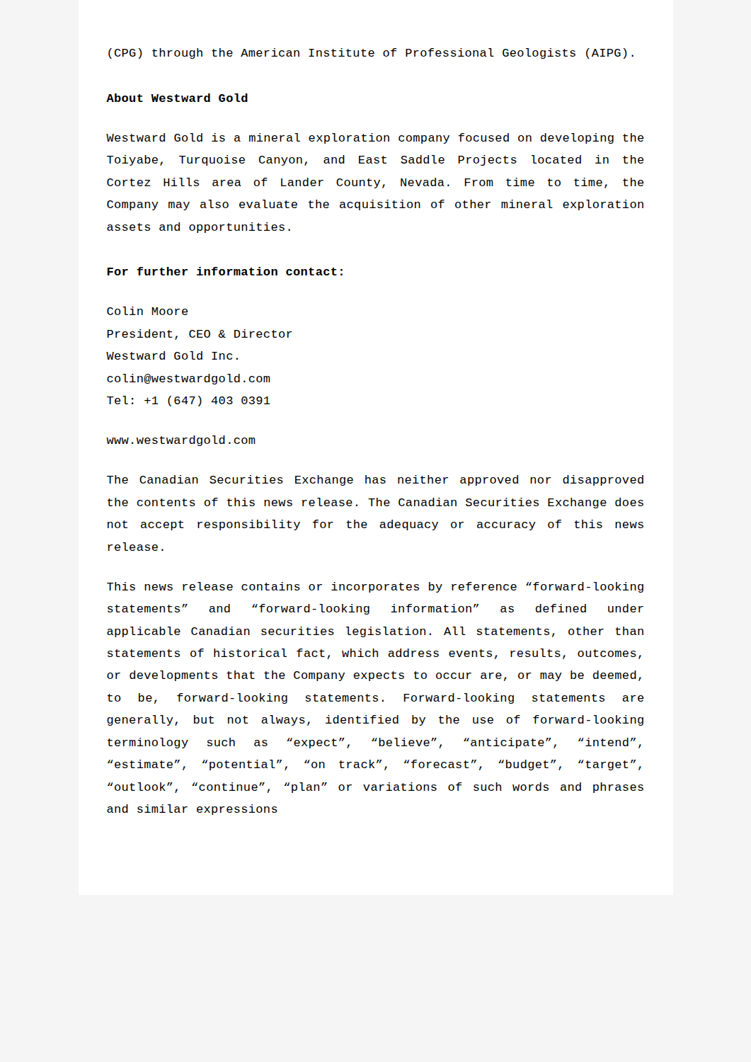(CPG) through the American Institute of Professional Geologists (AIPG).
About Westward Gold
Westward Gold is a mineral exploration company focused on developing the Toiyabe, Turquoise Canyon, and East Saddle Projects located in the Cortez Hills area of Lander County, Nevada. From time to time, the Company may also evaluate the acquisition of other mineral exploration assets and opportunities.
For further information contact:
Colin Moore
President, CEO & Director
Westward Gold Inc.
colin@westwardgold.com
Tel: +1 (647) 403 0391
www.westwardgold.com
The Canadian Securities Exchange has neither approved nor disapproved the contents of this news release. The Canadian Securities Exchange does not accept responsibility for the adequacy or accuracy of this news release.
This news release contains or incorporates by reference “forward-looking statements” and “forward-looking information” as defined under applicable Canadian securities legislation. All statements, other than statements of historical fact, which address events, results, outcomes, or developments that the Company expects to occur are, or may be deemed, to be, forward-looking statements. Forward-looking statements are generally, but not always, identified by the use of forward-looking terminology such as “expect”, “believe”, “anticipate”, “intend”, “estimate”, “potential”, “on track”, “forecast”, “budget”, “target”, “outlook”, “continue”, “plan” or variations of such words and phrases and similar expressions